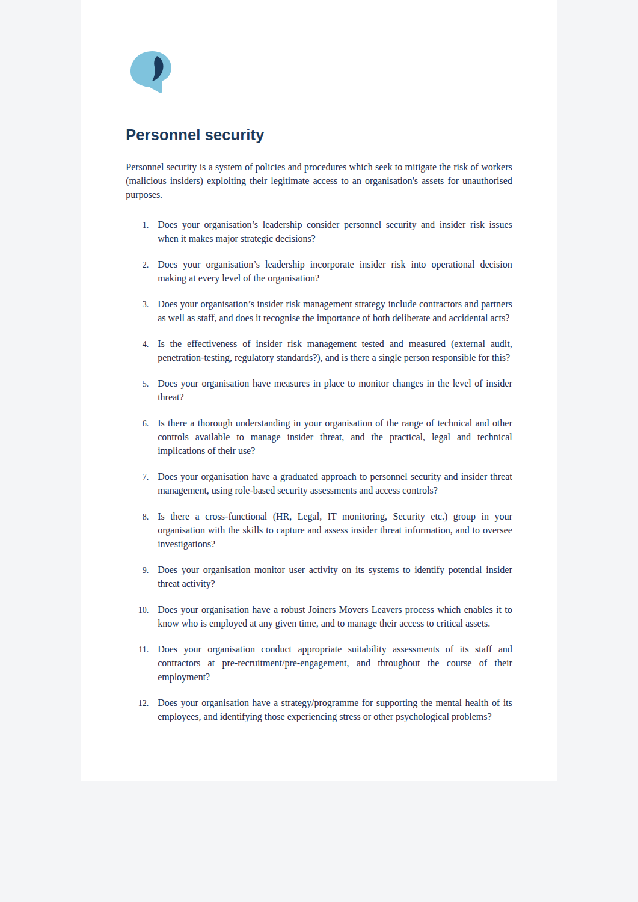Personnel security
Personnel security is a system of policies and procedures which seek to mitigate the risk of workers (malicious insiders) exploiting their legitimate access to an organisation's assets for unauthorised purposes.
Does your organisation’s leadership consider personnel security and insider risk issues when it makes major strategic decisions?
Does your organisation’s leadership incorporate insider risk into operational decision making at every level of the organisation?
Does your organisation’s insider risk management strategy include contractors and partners as well as staff, and does it recognise the importance of both deliberate and accidental acts?
Is the effectiveness of insider risk management tested and measured (external audit, penetration-testing, regulatory standards?), and is there a single person responsible for this?
Does your organisation have measures in place to monitor changes in the level of insider threat?
Is there a thorough understanding in your organisation of the range of technical and other controls available to manage insider threat, and the practical, legal and technical implications of their use?
Does your organisation have a graduated approach to personnel security and insider threat management, using role-based security assessments and access controls?
Is there a cross-functional (HR, Legal, IT monitoring, Security etc.) group in your organisation with the skills to capture and assess insider threat information, and to oversee investigations?
Does your organisation monitor user activity on its systems to identify potential insider threat activity?
Does your organisation have a robust Joiners Movers Leavers process which enables it to know who is employed at any given time, and to manage their access to critical assets.
Does your organisation conduct appropriate suitability assessments of its staff and contractors at pre-recruitment/pre-engagement, and throughout the course of their employment?
Does your organisation have a strategy/programme for supporting the mental health of its employees, and identifying those experiencing stress or other psychological problems?